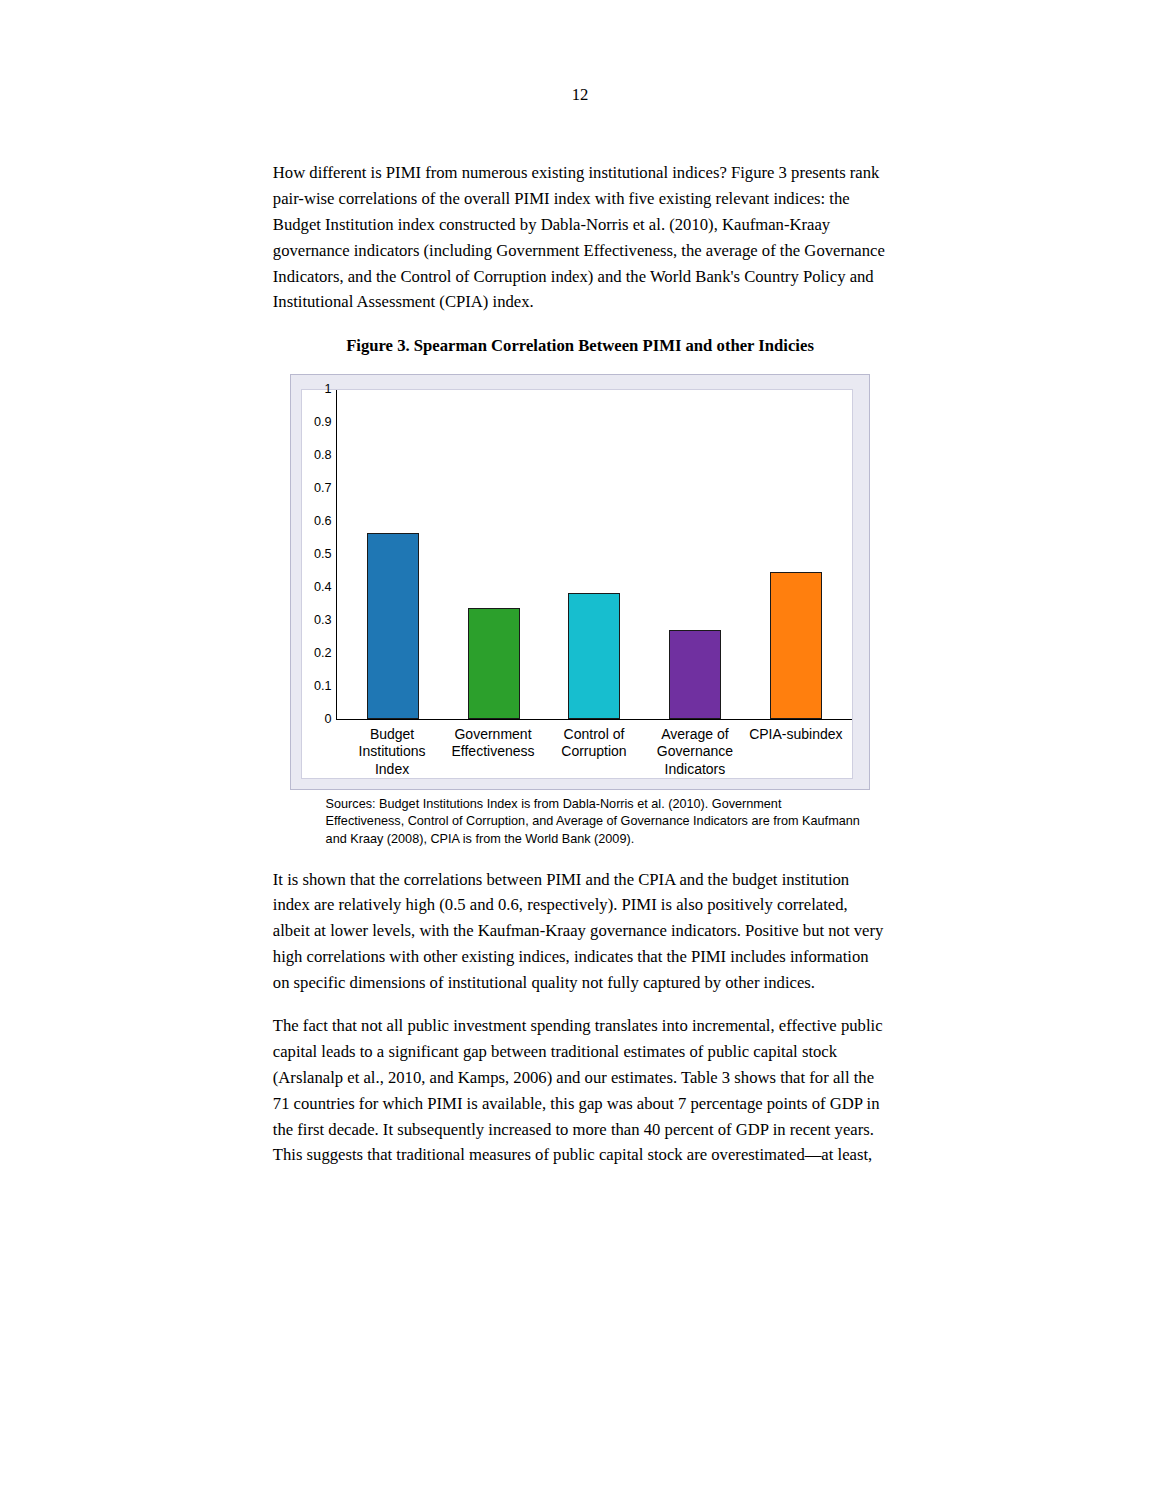12
How different is PIMI from numerous existing institutional indices? Figure 3 presents rank pair-wise correlations of the overall PIMI index with five existing relevant indices: the Budget Institution index constructed by Dabla-Norris et al. (2010), Kaufman-Kraay governance indicators (including Government Effectiveness, the average of the Governance Indicators, and the Control of Corruption index) and the World Bank's Country Policy and Institutional Assessment (CPIA) index.
Figure 3. Spearman Correlation Between PIMI and other Indicies
1 0.9 0.8 0.7 0.6 0.5 0.4 0.3 0.2 0.1 0
Budget Institutions Index
Government Effectiveness
Control of Corruption
Average of Governance Indicators
CPIA-subindex
Sources: Budget Institutions Index is from Dabla-Norris et al. (2010). Government Effectiveness, Control of Corruption, and Average of Governance Indicators are from Kaufmann and Kraay (2008), CPIA is from the World Bank (2009).
It is shown that the correlations between PIMI and the CPIA and the budget institution index are relatively high (0.5 and 0.6, respectively). PIMI is also positively correlated, albeit at lower levels, with the Kaufman-Kraay governance indicators. Positive but not very high correlations with other existing indices, indicates that the PIMI includes information on specific dimensions of institutional quality not fully captured by other indices.
The fact that not all public investment spending translates into incremental, effective public capital leads to a significant gap between traditional estimates of public capital stock (Arslanalp et al., 2010, and Kamps, 2006) and our estimates. Table 3 shows that for all the 71 countries for which PIMI is available, this gap was about 7 percentage points of GDP in the first decade. It subsequently increased to more than 40 percent of GDP in recent years. This suggests that traditional measures of public capital stock are overestimated—at least,